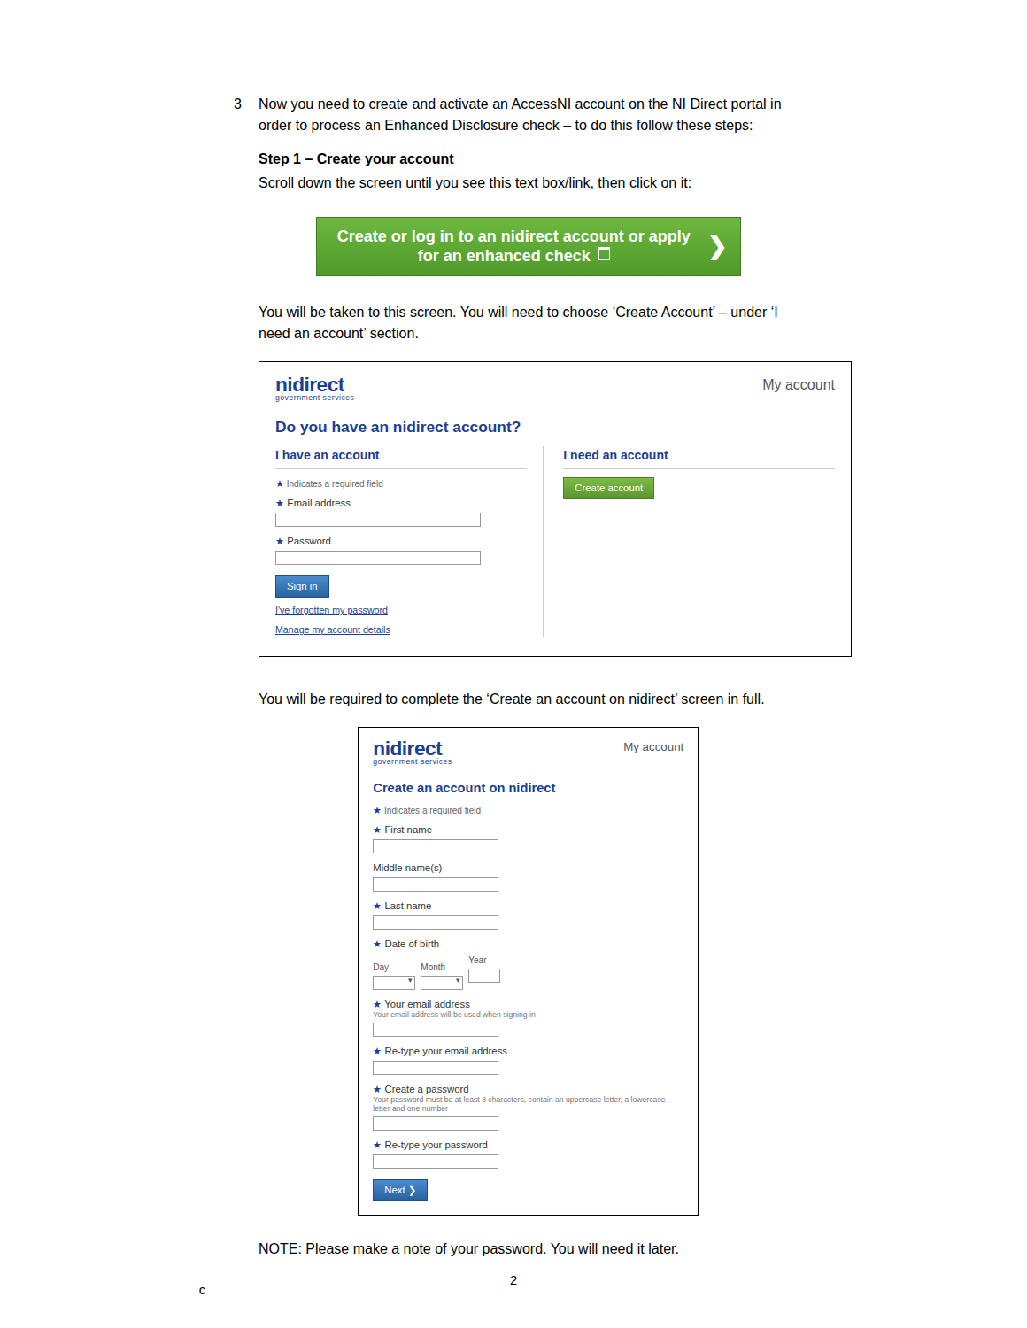Now you need to create and activate an AccessNI account on the NI Direct portal in order to process an Enhanced Disclosure check – to do this follow these steps:
Step 1 – Create your account
Scroll down the screen until you see this text box/link, then click on it:
Create or log in to an nidirect account or apply
for an enhanced check ❯
You will be taken to this screen. You will need to choose ‘Create Account’ – under ‘I need an account’ section.
ni direct
government services
My account
Do you have an nidirect account?
I have an account
★ Indicates a required field
★ Email address
★ Password
Sign in
I've forgotten my password Manage my account details
I need an account
Create account
You will be required to complete the ‘Create an account on nidirect’ screen in full.
ni direct
government services
My account
Create an account on nidirect
★ Indicates a required field
★ First name
Middle name(s)
★ Last name
★ Date of birth
Day
Month
Year
★ Your email address
Your email address will be used when signing in
★ Re-type your email address
★ Create a password
Your password must be at least 8 characters, contain an uppercase letter, a lowercase letter and one number
★ Re-type your password
Next ❯
NOTE: Please make a note of your password. You will need it later.
c
2